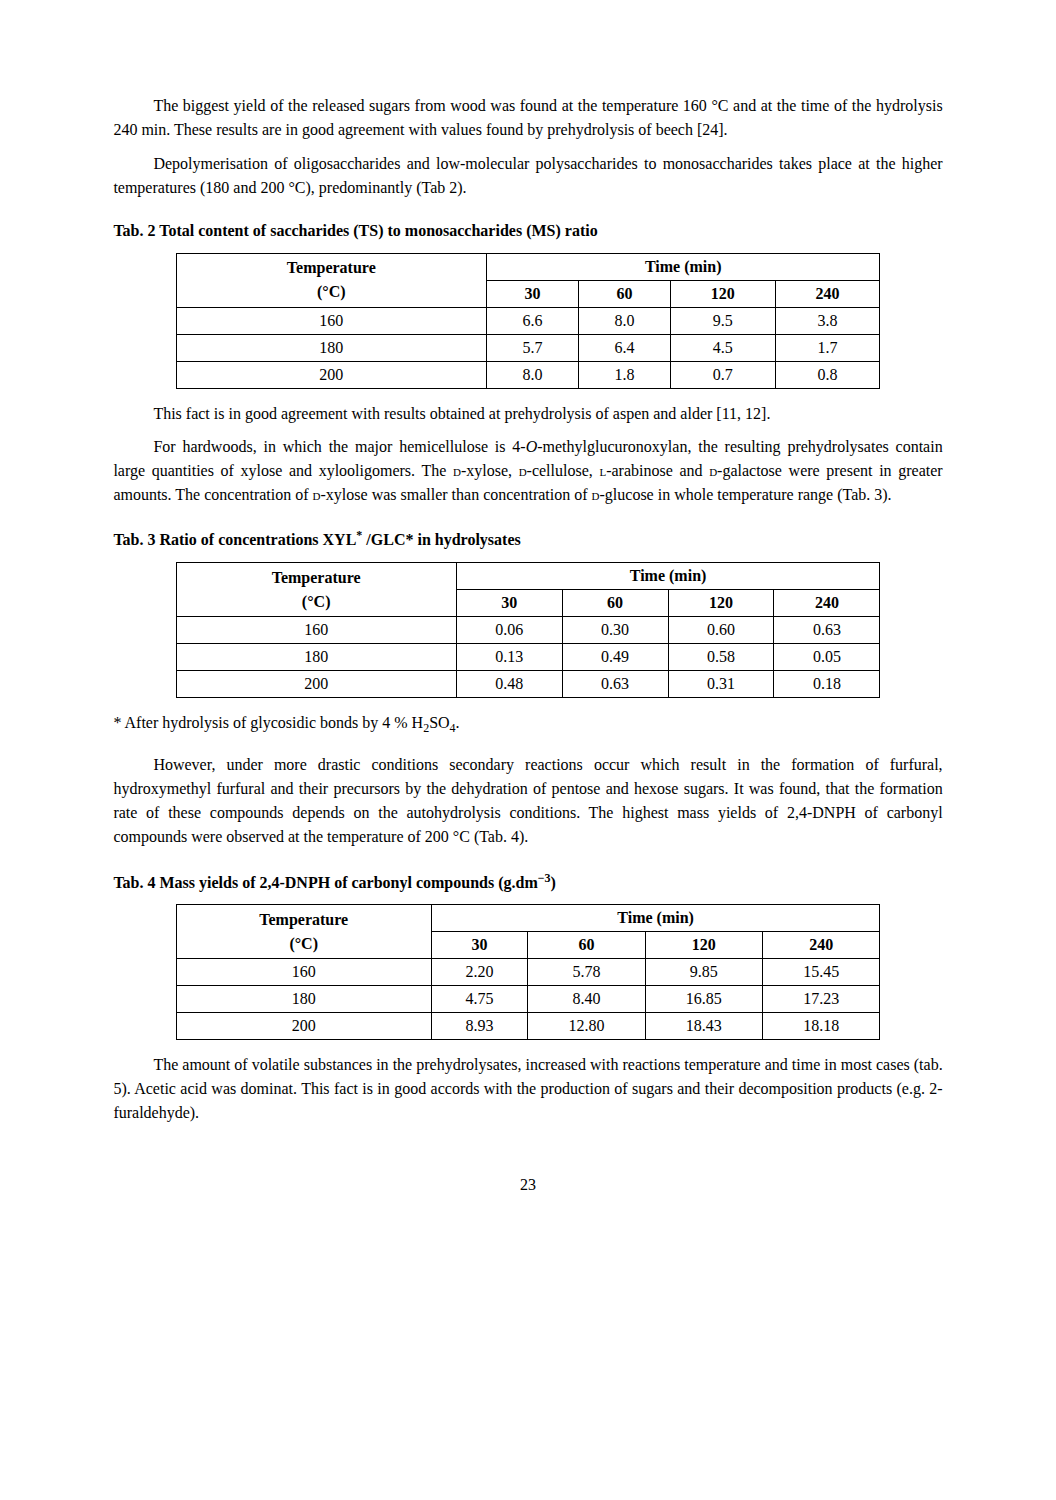The biggest yield of the released sugars from wood was found at the temperature 160 °C and at the time of the hydrolysis 240 min. These results are in good agreement with values found by prehydrolysis of beech [24].
Depolymerisation of oligosaccharides and low-molecular polysaccharides to monosaccharides takes place at the higher temperatures (180 and 200 °C), predominantly (Tab 2).
Tab. 2 Total content of saccharides (TS) to monosaccharides (MS) ratio
| Temperature (°C) | Time (min) |
| --- | --- |
| 30 | 60 | 120 | 240 |
| 160 | 6.6 | 8.0 | 9.5 | 3.8 |
| 180 | 5.7 | 6.4 | 4.5 | 1.7 |
| 200 | 8.0 | 1.8 | 0.7 | 0.8 |
This fact is in good agreement with results obtained at prehydrolysis of aspen and alder [11, 12].
For hardwoods, in which the major hemicellulose is 4-O-methylglucuronoxylan, the resulting prehydrolysates contain large quantities of xylose and xylooligomers. The d-xylose, d-cellulose, l-arabinose and d-galactose were present in greater amounts. The concentration of d-xylose was smaller than concentration of d-glucose in whole temperature range (Tab. 3).
Tab. 3 Ratio of concentrations XYL* /GLC* in hydrolysates
| Temperature (°C) | Time (min) |
| --- | --- |
| 30 | 60 | 120 | 240 |
| 160 | 0.06 | 0.30 | 0.60 | 0.63 |
| 180 | 0.13 | 0.49 | 0.58 | 0.05 |
| 200 | 0.48 | 0.63 | 0.31 | 0.18 |
* After hydrolysis of glycosidic bonds by 4 % H2SO4.
However, under more drastic conditions secondary reactions occur which result in the formation of furfural, hydroxymethyl furfural and their precursors by the dehydration of pentose and hexose sugars. It was found, that the formation rate of these compounds depends on the autohydrolysis conditions. The highest mass yields of 2,4-DNPH of carbonyl compounds were observed at the temperature of 200 °C (Tab. 4).
Tab. 4 Mass yields of 2,4-DNPH of carbonyl compounds (g.dm−3)
| Temperature (°C) | Time (min) |
| --- | --- |
| 30 | 60 | 120 | 240 |
| 160 | 2.20 | 5.78 | 9.85 | 15.45 |
| 180 | 4.75 | 8.40 | 16.85 | 17.23 |
| 200 | 8.93 | 12.80 | 18.43 | 18.18 |
The amount of volatile substances in the prehydrolysates, increased with reactions temperature and time in most cases (tab. 5). Acetic acid was dominat. This fact is in good accords with the production of sugars and their decomposition products (e.g. 2-furaldehyde).
23